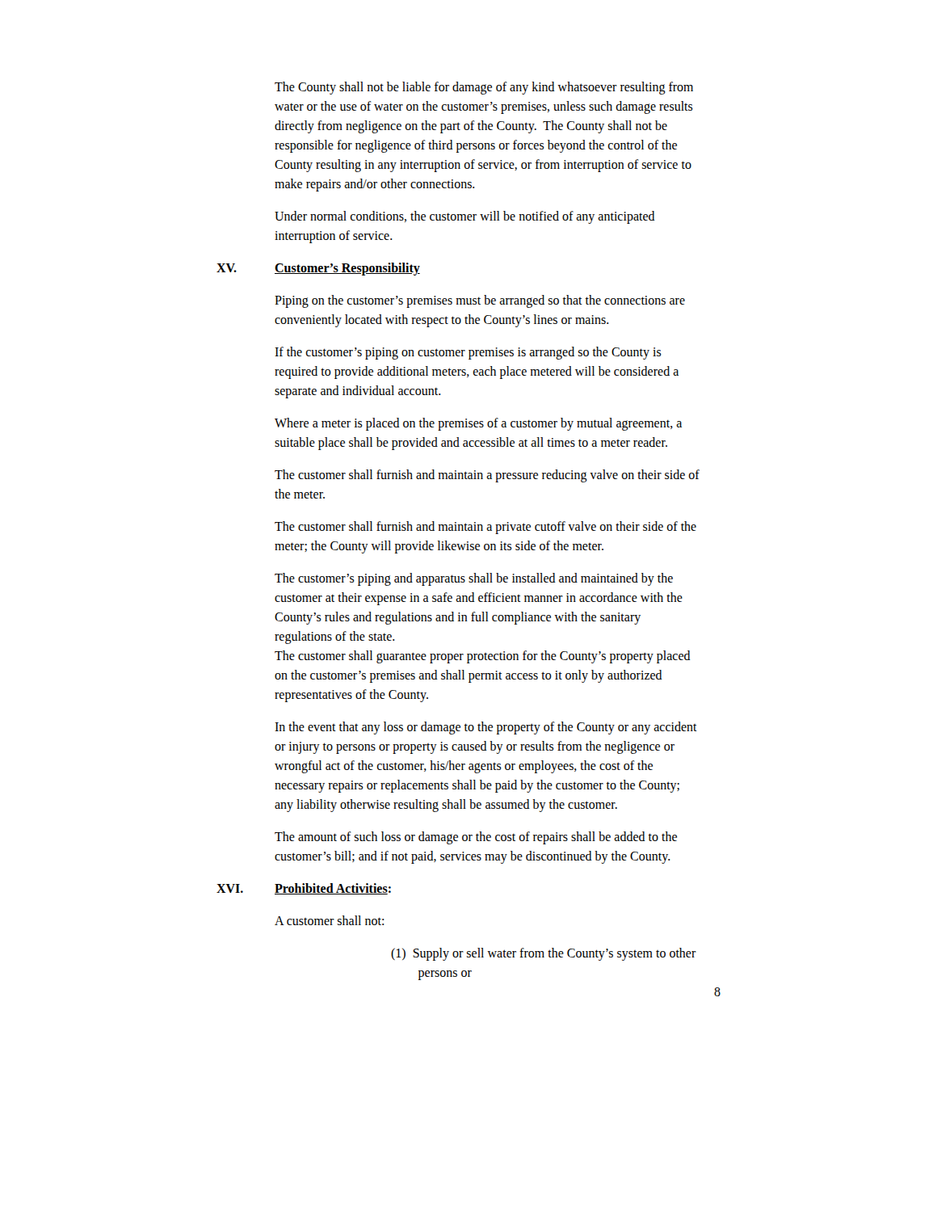The County shall not be liable for damage of any kind whatsoever resulting from water or the use of water on the customer’s premises, unless such damage results directly from negligence on the part of the County. The County shall not be responsible for negligence of third persons or forces beyond the control of the County resulting in any interruption of service, or from interruption of service to make repairs and/or other connections.
Under normal conditions, the customer will be notified of any anticipated interruption of service.
XV. Customer’s Responsibility
Piping on the customer’s premises must be arranged so that the connections are conveniently located with respect to the County’s lines or mains.
If the customer’s piping on customer premises is arranged so the County is required to provide additional meters, each place metered will be considered a separate and individual account.
Where a meter is placed on the premises of a customer by mutual agreement, a suitable place shall be provided and accessible at all times to a meter reader.
The customer shall furnish and maintain a pressure reducing valve on their side of the meter.
The customer shall furnish and maintain a private cutoff valve on their side of the meter; the County will provide likewise on its side of the meter.
The customer’s piping and apparatus shall be installed and maintained by the customer at their expense in a safe and efficient manner in accordance with the County’s rules and regulations and in full compliance with the sanitary regulations of the state.
The customer shall guarantee proper protection for the County’s property placed on the customer’s premises and shall permit access to it only by authorized representatives of the County.
In the event that any loss or damage to the property of the County or any accident or injury to persons or property is caused by or results from the negligence or wrongful act of the customer, his/her agents or employees, the cost of the necessary repairs or replacements shall be paid by the customer to the County; any liability otherwise resulting shall be assumed by the customer.
The amount of such loss or damage or the cost of repairs shall be added to the customer’s bill; and if not paid, services may be discontinued by the County.
XVI. Prohibited Activities:
A customer shall not:
(1) Supply or sell water from the County’s system to other persons or
8